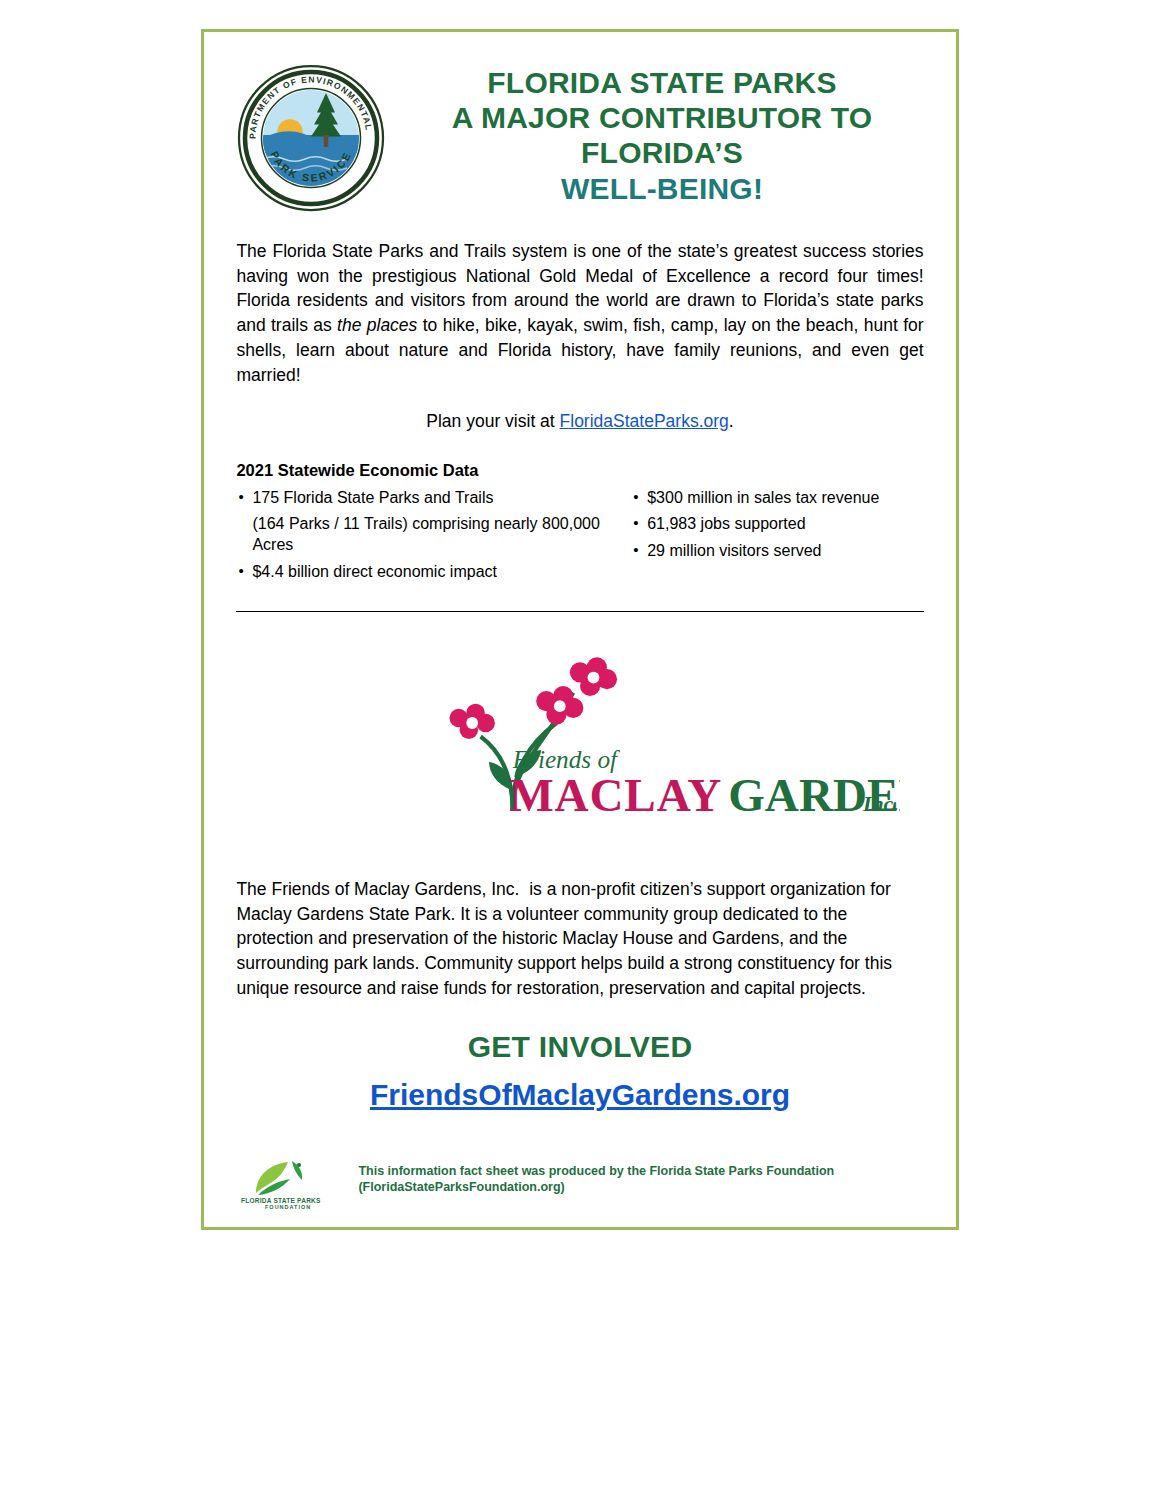FLORIDA DEPARTMENT OF ENVIRONMENTAL PROTECTION PARK SERVICE
FLORIDA STATE PARKS
A MAJOR CONTRIBUTOR TO FLORIDA’S
WELL-BEING!
The Florida State Parks and Trails system is one of the state’s greatest success stories having won the prestigious National Gold Medal of Excellence a record four times! Florida residents and visitors from around the world are drawn to Florida’s state parks and trails as the places to hike, bike, kayak, swim, fish, camp, lay on the beach, hunt for shells, learn about nature and Florida history, have family reunions, and even get married!
Plan your visit at FloridaStateParks.org.
2021 Statewide Economic Data
175 Florida State Parks and Trails
(164 Parks / 11 Trails) comprising nearly 800,000 Acres
$4.4 billion direct economic impact
$300 million in sales tax revenue
61,983 jobs supported
29 million visitors served
Friends of MACLAY GARDENS Inc.
The Friends of Maclay Gardens, Inc. is a non-profit citizen’s support organization for Maclay Gardens State Park. It is a volunteer community group dedicated to the protection and preservation of the historic Maclay House and Gardens, and the surrounding park lands. Community support helps build a strong constituency for this unique resource and raise funds for restoration, preservation and capital projects.
GET INVOLVED
FriendsOfMaclayGardens.org
FLORIDA STATE PARKS FOUNDATION
This information fact sheet was produced by the Florida State Parks Foundation (FloridaStateParksFoundation.org)